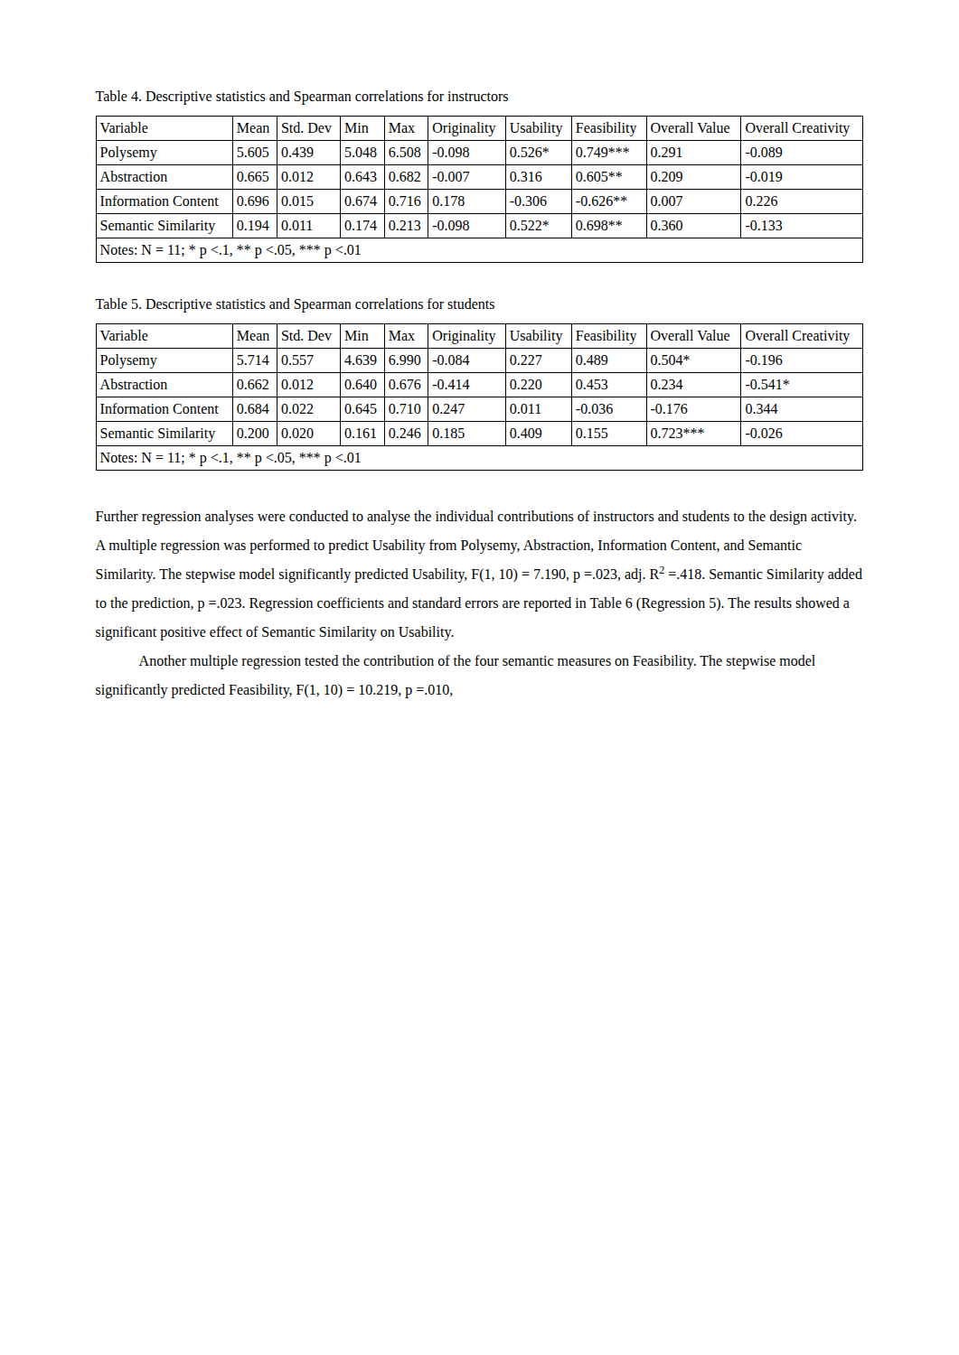Table 4. Descriptive statistics and Spearman correlations for instructors
| Variable | Mean | Std. Dev | Min | Max | Originality | Usability | Feasibility | Overall Value | Overall Creativity |
| Polysemy | 5.605 | 0.439 | 5.048 | 6.508 | -0.098 | 0.526* | 0.749*** | 0.291 | -0.089 |
| Abstraction | 0.665 | 0.012 | 0.643 | 0.682 | -0.007 | 0.316 | 0.605** | 0.209 | -0.019 |
| Information Content | 0.696 | 0.015 | 0.674 | 0.716 | 0.178 | -0.306 | -0.626** | 0.007 | 0.226 |
| Semantic Similarity | 0.194 | 0.011 | 0.174 | 0.213 | -0.098 | 0.522* | 0.698** | 0.360 | -0.133 |
| Notes: N = 11; * p <.1, ** p <.05, *** p <.01 |
Table 5. Descriptive statistics and Spearman correlations for students
| Variable | Mean | Std. Dev | Min | Max | Originality | Usability | Feasibility | Overall Value | Overall Creativity |
| Polysemy | 5.714 | 0.557 | 4.639 | 6.990 | -0.084 | 0.227 | 0.489 | 0.504* | -0.196 |
| Abstraction | 0.662 | 0.012 | 0.640 | 0.676 | -0.414 | 0.220 | 0.453 | 0.234 | -0.541* |
| Information Content | 0.684 | 0.022 | 0.645 | 0.710 | 0.247 | 0.011 | -0.036 | -0.176 | 0.344 |
| Semantic Similarity | 0.200 | 0.020 | 0.161 | 0.246 | 0.185 | 0.409 | 0.155 | 0.723*** | -0.026 |
| Notes: N = 11; * p <.1, ** p <.05, *** p <.01 |
Further regression analyses were conducted to analyse the individual contributions of instructors and students to the design activity. A multiple regression was performed to predict Usability from Polysemy, Abstraction, Information Content, and Semantic Similarity. The stepwise model significantly predicted Usability, F(1, 10) = 7.190, p =.023, adj. R2 =.418. Semantic Similarity added to the prediction, p =.023. Regression coefficients and standard errors are reported in Table 6 (Regression 5). The results showed a significant positive effect of Semantic Similarity on Usability.
Another multiple regression tested the contribution of the four semantic measures on Feasibility. The stepwise model significantly predicted Feasibility, F(1, 10) = 10.219, p =.010,